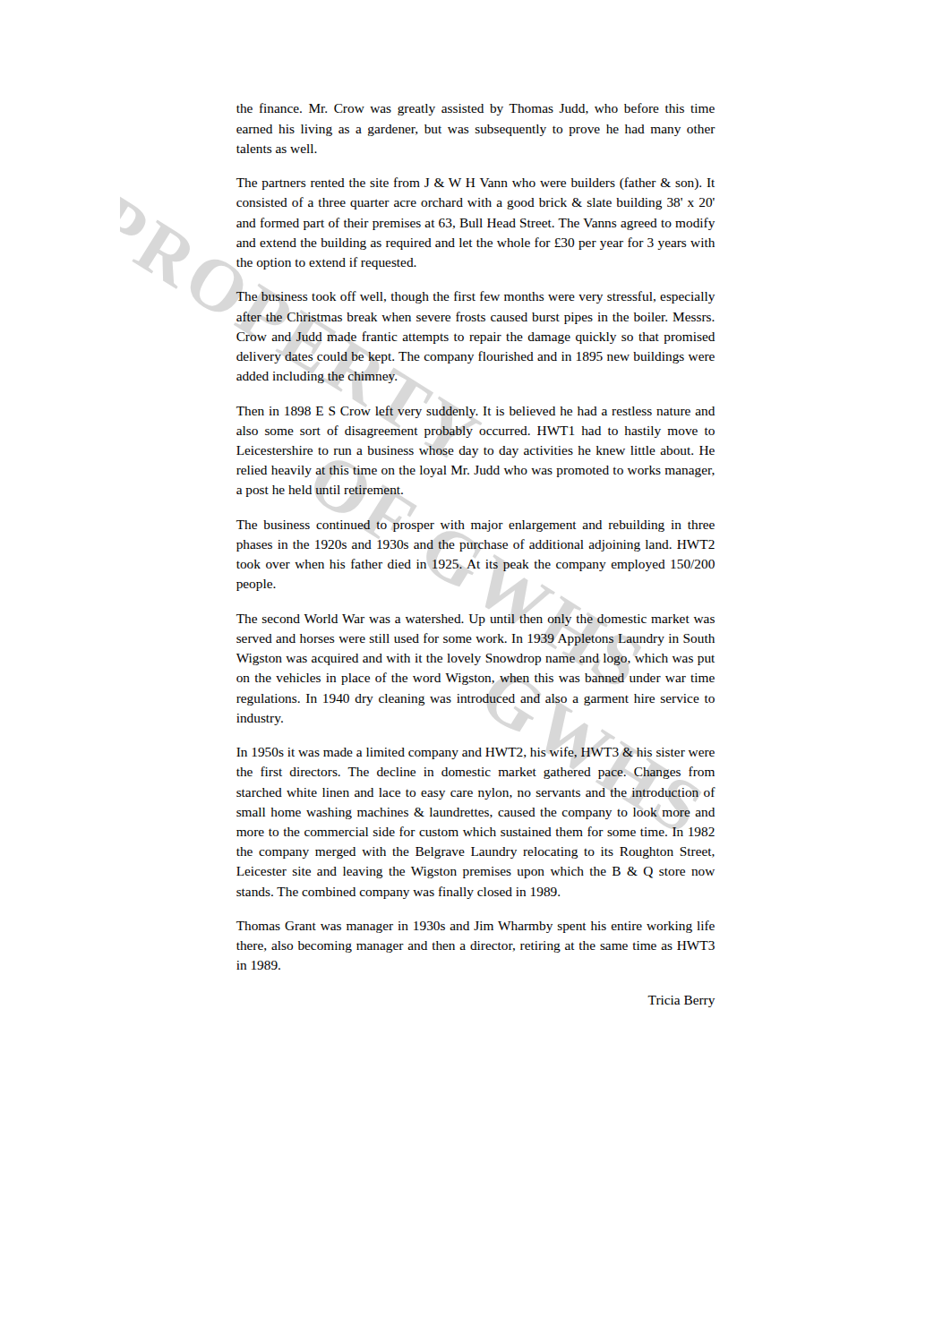PROPERTY OF GWHS GWHS
the finance. Mr. Crow was greatly assisted by Thomas Judd, who before this time earned his living as a gardener, but was subsequently to prove he had many other talents as well.
The partners rented the site from J & W H Vann who were builders (father & son). It consisted of a three quarter acre orchard with a good brick & slate building 38' x 20' and formed part of their premises at 63, Bull Head Street. The Vanns agreed to modify and extend the building as required and let the whole for £30 per year for 3 years with the option to extend if requested.
The business took off well, though the first few months were very stressful, especially after the Christmas break when severe frosts caused burst pipes in the boiler. Messrs. Crow and Judd made frantic attempts to repair the damage quickly so that promised delivery dates could be kept. The company flourished and in 1895 new buildings were added including the chimney.
Then in 1898 E S Crow left very suddenly. It is believed he had a restless nature and also some sort of disagreement probably occurred. HWT1 had to hastily move to Leicestershire to run a business whose day to day activities he knew little about. He relied heavily at this time on the loyal Mr. Judd who was promoted to works manager, a post he held until retirement.
The business continued to prosper with major enlargement and rebuilding in three phases in the 1920s and 1930s and the purchase of additional adjoining land. HWT2 took over when his father died in 1925. At its peak the company employed 150/200 people.
The second World War was a watershed. Up until then only the domestic market was served and horses were still used for some work. In 1939 Appletons Laundry in South Wigston was acquired and with it the lovely Snowdrop name and logo, which was put on the vehicles in place of the word Wigston, when this was banned under war time regulations. In 1940 dry cleaning was introduced and also a garment hire service to industry.
In 1950s it was made a limited company and HWT2, his wife, HWT3 & his sister were the first directors. The decline in domestic market gathered pace. Changes from starched white linen and lace to easy care nylon, no servants and the introduction of small home washing machines & laundrettes, caused the company to look more and more to the commercial side for custom which sustained them for some time. In 1982 the company merged with the Belgrave Laundry relocating to its Roughton Street, Leicester site and leaving the Wigston premises upon which the B & Q store now stands. The combined company was finally closed in 1989.
Thomas Grant was manager in 1930s and Jim Wharmby spent his entire working life there, also becoming manager and then a director, retiring at the same time as HWT3 in 1989.
Tricia Berry